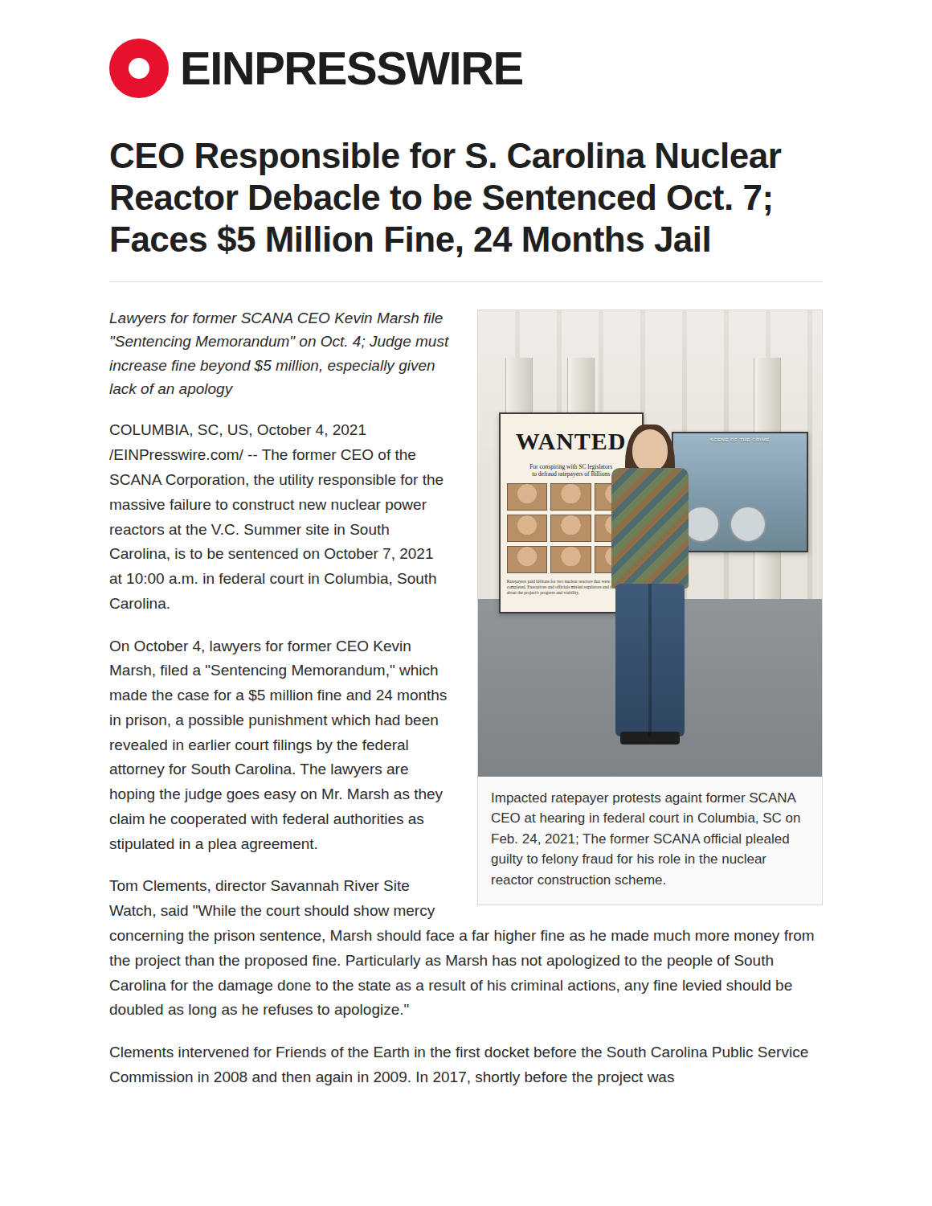EINPRESSWIRE
CEO Responsible for S. Carolina Nuclear Reactor Debacle to be Sentenced Oct. 7; Faces $5 Million Fine, 24 Months Jail
WANTED
For conspiring with SC legislators
to defraud ratepayers of Billions
Ratepayers paid billions for two nuclear reactors that were never completed. Executives and officials misled regulators and the public about the project's progress and viability.
SCENE OF THE CRIME
Impacted ratepayer protests againt former SCANA CEO at hearing in federal court in Columbia, SC on Feb. 24, 2021; The former SCANA official plealed guilty to felony fraud for his role in the nuclear reactor construction scheme.
Lawyers for former SCANA CEO Kevin Marsh file "Sentencing Memorandum" on Oct. 4; Judge must increase fine beyond $5 million, especially given lack of an apology
COLUMBIA, SC, US, October 4, 2021 /EINPresswire.com/ -- The former CEO of the SCANA Corporation, the utility responsible for the massive failure to construct new nuclear power reactors at the V.C. Summer site in South Carolina, is to be sentenced on October 7, 2021 at 10:00 a.m. in federal court in Columbia, South Carolina.
On October 4, lawyers for former CEO Kevin Marsh, filed a "Sentencing Memorandum," which made the case for a $5 million fine and 24 months in prison, a possible punishment which had been revealed in earlier court filings by the federal attorney for South Carolina. The lawyers are hoping the judge goes easy on Mr. Marsh as they claim he cooperated with federal authorities as stipulated in a plea agreement.
Tom Clements, director Savannah River Site Watch, said "While the court should show mercy concerning the prison sentence, Marsh should face a far higher fine as he made much more money from the project than the proposed fine. Particularly as Marsh has not apologized to the people of South Carolina for the damage done to the state as a result of his criminal actions, any fine levied should be doubled as long as he refuses to apologize."
Clements intervened for Friends of the Earth in the first docket before the South Carolina Public Service Commission in 2008 and then again in 2009. In 2017, shortly before the project was